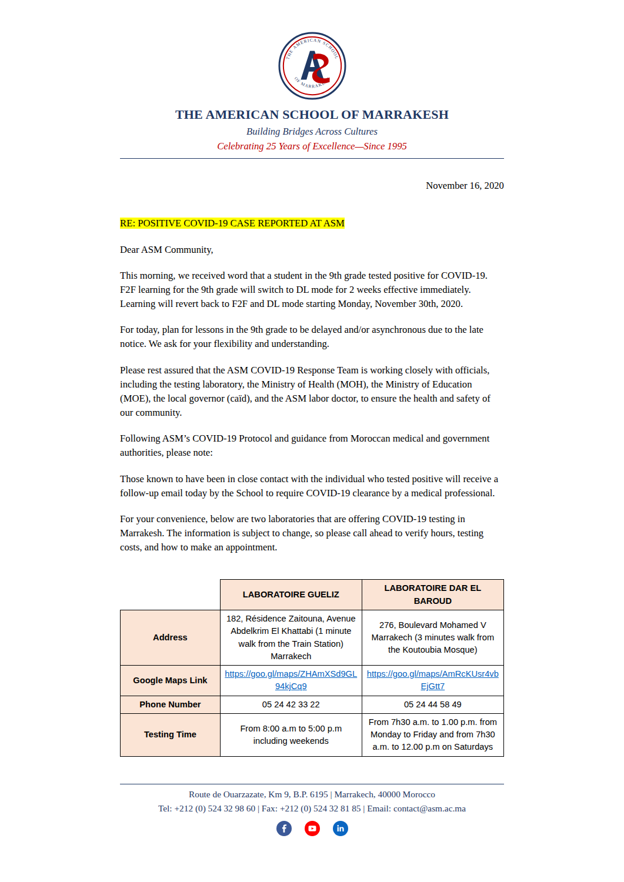THE AMERICAN SCHOOL OF MARRAKESH
THE AMERICAN SCHOOL OF MARRAKESH
Building Bridges Across Cultures
Celebrating 25 Years of Excellence—Since 1995
November 16, 2020
RE: POSITIVE COVID-19 CASE REPORTED AT ASM
Dear ASM Community,
This morning, we received word that a student in the 9th grade tested positive for COVID-19. F2F learning for the 9th grade will switch to DL mode for 2 weeks effective immediately. Learning will revert back to F2F and DL mode starting Monday, November 30th, 2020.
For today, plan for lessons in the 9th grade to be delayed and/or asynchronous due to the late notice. We ask for your flexibility and understanding.
Please rest assured that the ASM COVID-19 Response Team is working closely with officials, including the testing laboratory, the Ministry of Health (MOH), the Ministry of Education (MOE), the local governor (caïd), and the ASM labor doctor, to ensure the health and safety of our community.
Following ASM’s COVID-19 Protocol and guidance from Moroccan medical and government authorities, please note:
Those known to have been in close contact with the individual who tested positive will receive a follow-up email today by the School to require COVID-19 clearance by a medical professional.
For your convenience, below are two laboratories that are offering COVID-19 testing in Marrakesh. The information is subject to change, so please call ahead to verify hours, testing costs, and how to make an appointment.
| | LABORATOIRE GUELIZ | LABORATOIRE DAR EL BAROUD |
| --- | --- | --- |
| Address | 182, Résidence Zaitouna, Avenue Abdelkrim El Khattabi (1 minute walk from the Train Station) Marrakech | 276, Boulevard Mohamed V Marrakech (3 minutes walk from the Koutoubia Mosque) |
| Google Maps Link | https://goo.gl/maps/ZHAmXSd9GL94kjCq9 | https://goo.gl/maps/AmRcKUsr4vbEjGtt7 |
| Phone Number | 05 24 42 33 22 | 05 24 44 58 49 |
| Testing Time | From 8:00 a.m to 5:00 p.m including weekends | From 7h30 a.m. to 1.00 p.m. from Monday to Friday and from 7h30 a.m. to 12.00 p.m on Saturdays |
Route de Ouarzazate, Km 9, B.P. 6195 | Marrakech, 40000 Morocco
Tel: +212 (0) 524 32 98 60 | Fax: +212 (0) 524 32 81 85 | Email: contact@asm.ac.ma